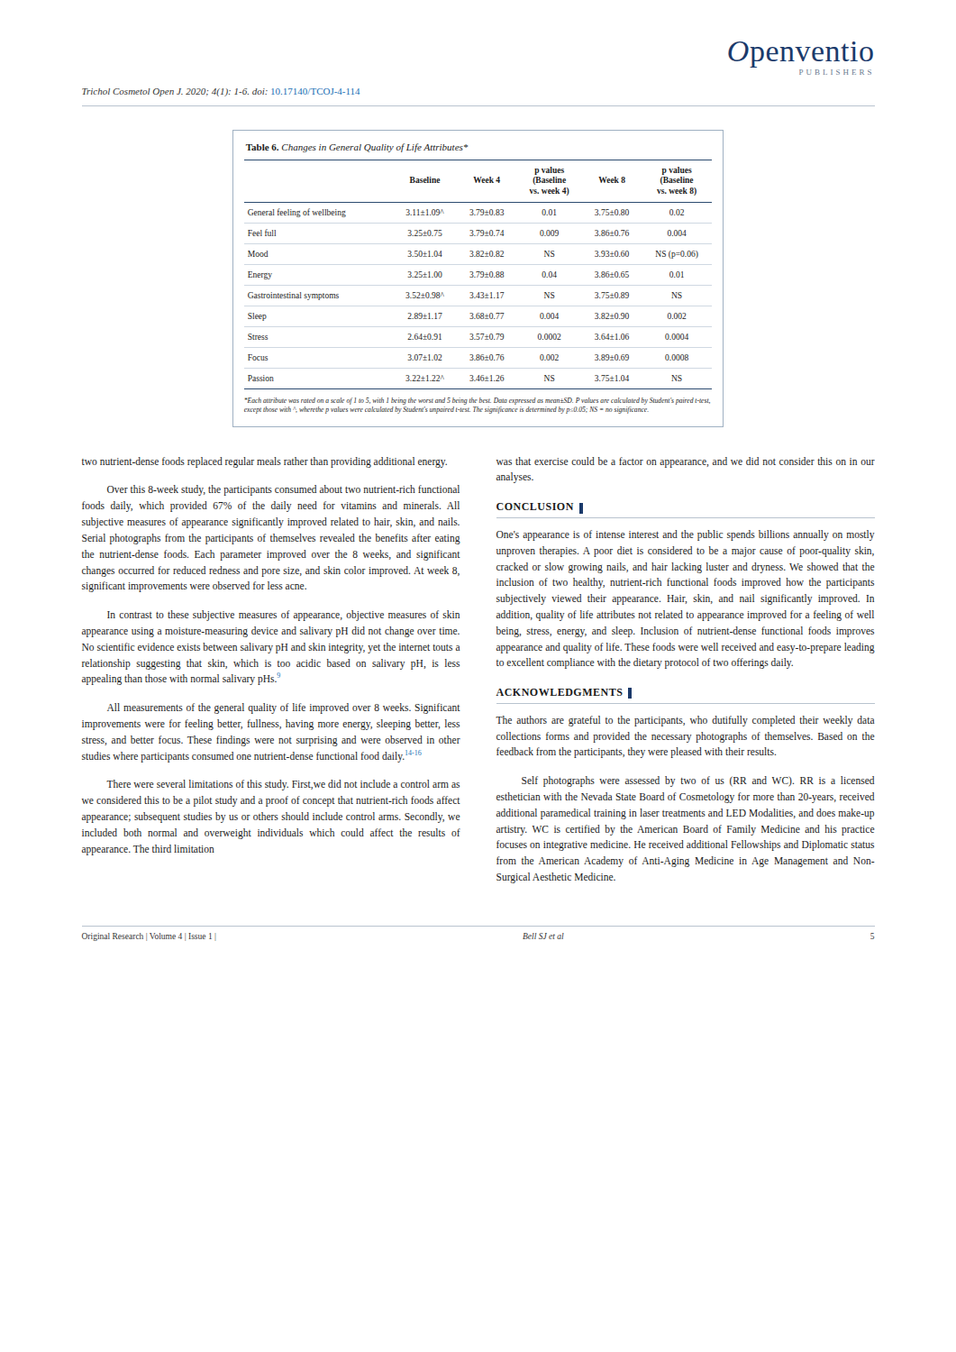Openventio
PUBLISHERS
Trichol Cosmetol Open J. 2020; 4(1): 1-6. doi: 10.17140/TCOJ-4-114
Table 6. Changes in General Quality of Life Attributes*
| | Baseline | Week 4 | p values (Baseline vs. week 4) | Week 8 | p values (Baseline vs. week 8) |
| --- | --- | --- | --- | --- | --- |
| General feeling of wellbeing | 3.11±1.09^ | 3.79±0.83 | 0.01 | 3.75±0.80 | 0.02 |
| Feel full | 3.25±0.75 | 3.79±0.74 | 0.009 | 3.86±0.76 | 0.004 |
| Mood | 3.50±1.04 | 3.82±0.82 | NS | 3.93±0.60 | NS (p=0.06) |
| Energy | 3.25±1.00 | 3.79±0.88 | 0.04 | 3.86±0.65 | 0.01 |
| Gastrointestinal symptoms | 3.52±0.98^ | 3.43±1.17 | NS | 3.75±0.89 | NS |
| Sleep | 2.89±1.17 | 3.68±0.77 | 0.004 | 3.82±0.90 | 0.002 |
| Stress | 2.64±0.91 | 3.57±0.79 | 0.0002 | 3.64±1.06 | 0.0004 |
| Focus | 3.07±1.02 | 3.86±0.76 | 0.002 | 3.89±0.69 | 0.0008 |
| Passion | 3.22±1.22^ | 3.46±1.26 | NS | 3.75±1.04 | NS |
*Each attribute was rated on a scale of 1 to 5, with 1 being the worst and 5 being the best. Data expressed as mean±SD. P values are calculated by Student's paired t-test, except those with ^, wherethe p values were calculated by Student's unpaired t-test. The significance is determined by p≤0.05; NS = no significance.
two nutrient-dense foods replaced regular meals rather than providing additional energy.
Over this 8-week study, the participants consumed about two nutrient-rich functional foods daily, which provided 67% of the daily need for vitamins and minerals. All subjective measures of appearance significantly improved related to hair, skin, and nails. Serial photographs from the participants of themselves revealed the benefits after eating the nutrient-dense foods. Each parameter improved over the 8 weeks, and significant changes occurred for reduced redness and pore size, and skin color improved. At week 8, significant improvements were observed for less acne.
In contrast to these subjective measures of appearance, objective measures of skin appearance using a moisture-measuring device and salivary pH did not change over time. No scientific evidence exists between salivary pH and skin integrity, yet the internet touts a relationship suggesting that skin, which is too acidic based on salivary pH, is less appealing than those with normal salivary pHs.9
All measurements of the general quality of life improved over 8 weeks. Significant improvements were for feeling better, fullness, having more energy, sleeping better, less stress, and better focus. These findings were not surprising and were observed in other studies where participants consumed one nutrient-dense functional food daily.14-16
There were several limitations of this study. First,we did not include a control arm as we considered this to be a pilot study and a proof of concept that nutrient-rich foods affect appearance; subsequent studies by us or others should include control arms. Secondly, we included both normal and overweight individuals which could affect the results of appearance. The third limitation
was that exercise could be a factor on appearance, and we did not consider this on in our analyses.
CONCLUSION
One's appearance is of intense interest and the public spends billions annually on mostly unproven therapies. A poor diet is considered to be a major cause of poor-quality skin, cracked or slow growing nails, and hair lacking luster and dryness. We showed that the inclusion of two healthy, nutrient-rich functional foods improved how the participants subjectively viewed their appearance. Hair, skin, and nail significantly improved. In addition, quality of life attributes not related to appearance improved for a feeling of well being, stress, energy, and sleep. Inclusion of nutrient-dense functional foods improves appearance and quality of life. These foods were well received and easy-to-prepare leading to excellent compliance with the dietary protocol of two offerings daily.
ACKNOWLEDGMENTS
The authors are grateful to the participants, who dutifully completed their weekly data collections forms and provided the necessary photographs of themselves. Based on the feedback from the participants, they were pleased with their results.
Self photographs were assessed by two of us (RR and WC). RR is a licensed esthetician with the Nevada State Board of Cosmetology for more than 20-years, received additional paramedical training in laser treatments and LED Modalities, and does make-up artistry. WC is certified by the American Board of Family Medicine and his practice focuses on integrative medicine. He received additional Fellowships and Diplomatic status from the American Academy of Anti-Aging Medicine in Age Management and Non-Surgical Aesthetic Medicine.
Original Research | Volume 4 | Issue 1 |
Bell SJ et al
5